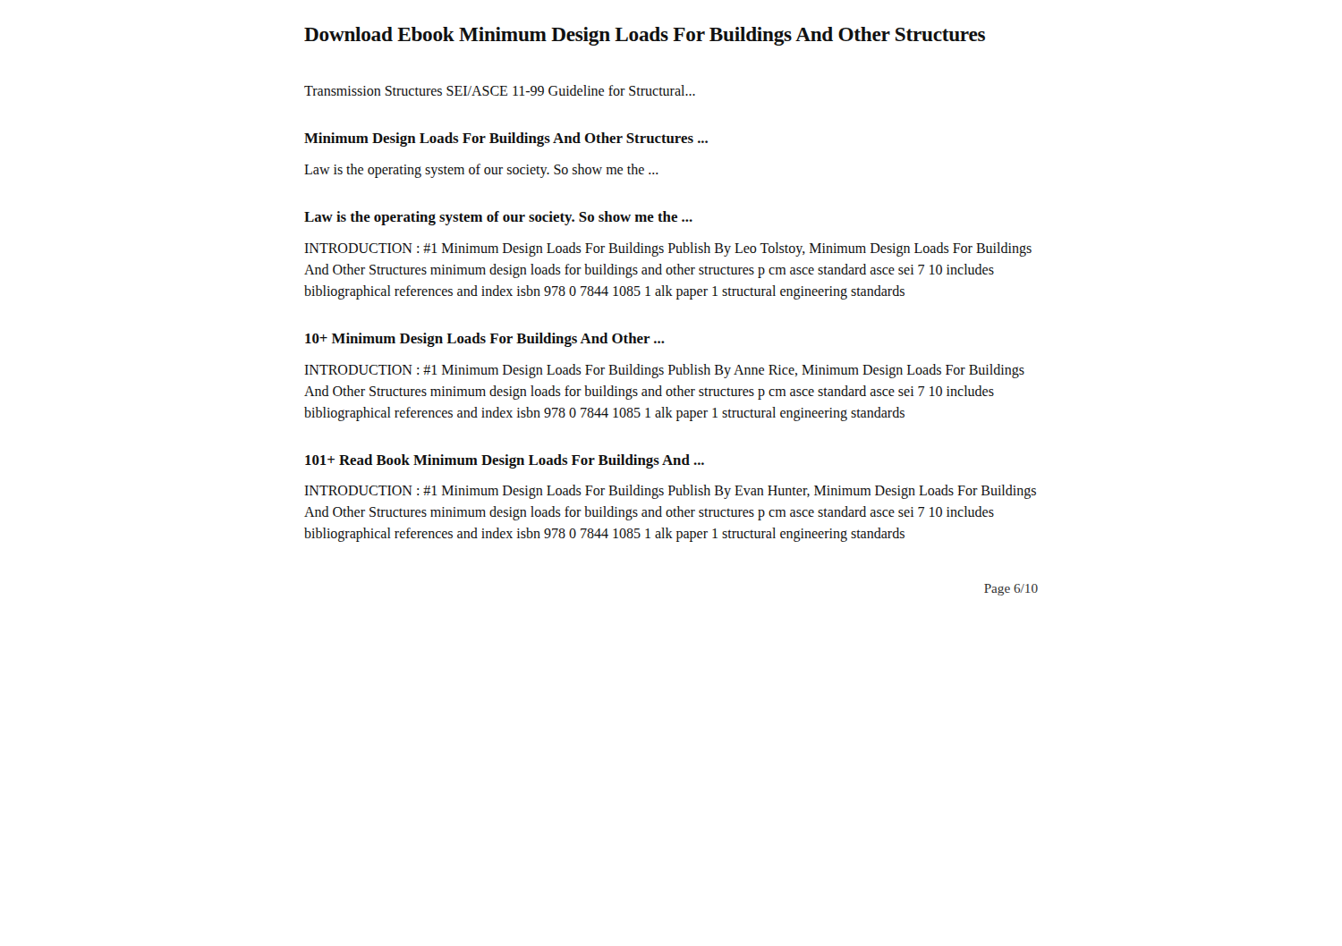Download Ebook Minimum Design Loads For Buildings And Other Structures
Transmission Structures SEI/ASCE 11-99 Guideline for Structural...
Minimum Design Loads For Buildings And Other Structures ...
Law is the operating system of our society. So show me the ...
Law is the operating system of our society. So show me the ...
INTRODUCTION : #1 Minimum Design Loads For Buildings Publish By Leo Tolstoy, Minimum Design Loads For Buildings And Other Structures minimum design loads for buildings and other structures p cm asce standard asce sei 7 10 includes bibliographical references and index isbn 978 0 7844 1085 1 alk paper 1 structural engineering standards
10+ Minimum Design Loads For Buildings And Other ...
INTRODUCTION : #1 Minimum Design Loads For Buildings Publish By Anne Rice, Minimum Design Loads For Buildings And Other Structures minimum design loads for buildings and other structures p cm asce standard asce sei 7 10 includes bibliographical references and index isbn 978 0 7844 1085 1 alk paper 1 structural engineering standards
101+ Read Book Minimum Design Loads For Buildings And ...
INTRODUCTION : #1 Minimum Design Loads For Buildings Publish By Evan Hunter, Minimum Design Loads For Buildings And Other Structures minimum design loads for buildings and other structures p cm asce standard asce sei 7 10 includes bibliographical references and index isbn 978 0 7844 1085 1 alk paper 1 structural engineering standards
Page 6/10